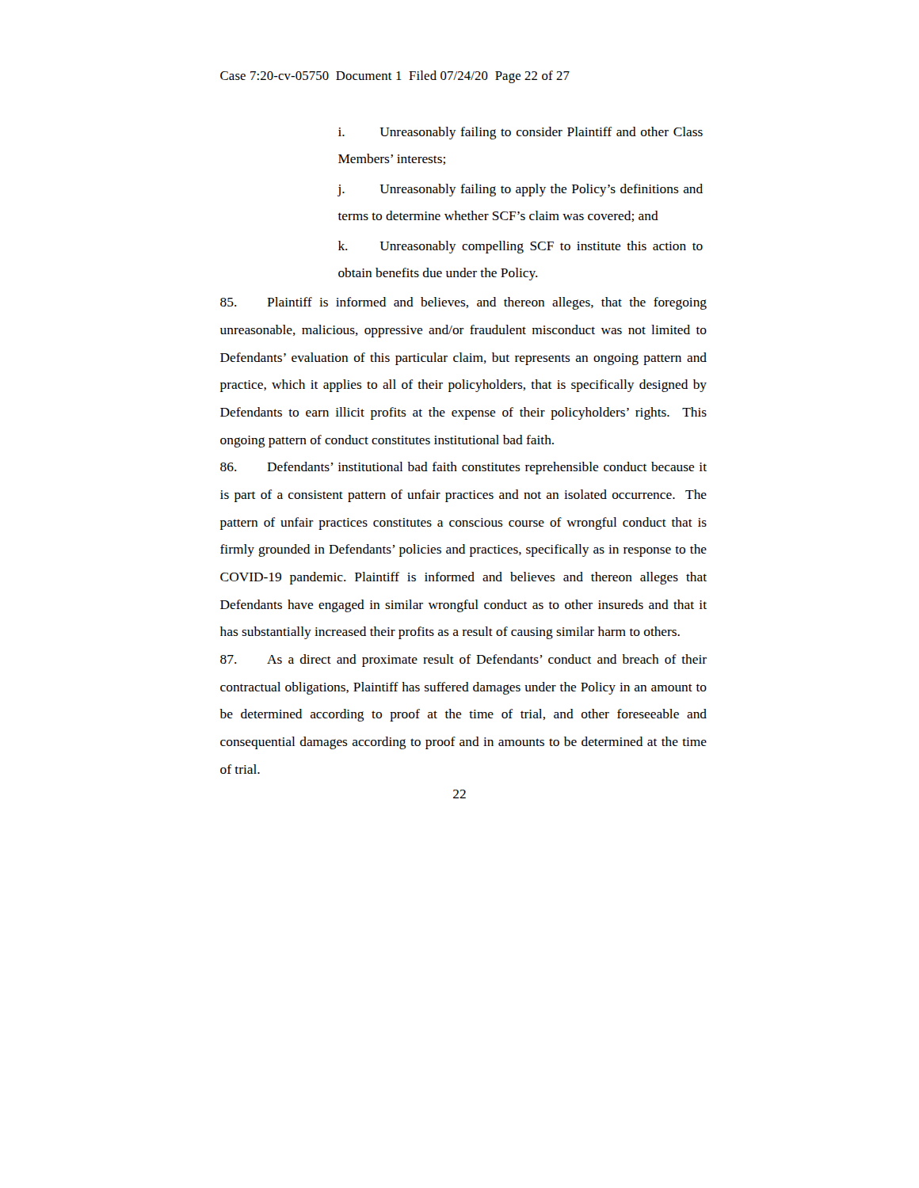Case 7:20-cv-05750 Document 1 Filed 07/24/20 Page 22 of 27
i. Unreasonably failing to consider Plaintiff and other Class Members’ interests;
j. Unreasonably failing to apply the Policy’s definitions and terms to determine whether SCF’s claim was covered; and
k. Unreasonably compelling SCF to institute this action to obtain benefits due under the Policy.
85. Plaintiff is informed and believes, and thereon alleges, that the foregoing unreasonable, malicious, oppressive and/or fraudulent misconduct was not limited to Defendants’ evaluation of this particular claim, but represents an ongoing pattern and practice, which it applies to all of their policyholders, that is specifically designed by Defendants to earn illicit profits at the expense of their policyholders’ rights. This ongoing pattern of conduct constitutes institutional bad faith.
86. Defendants’ institutional bad faith constitutes reprehensible conduct because it is part of a consistent pattern of unfair practices and not an isolated occurrence. The pattern of unfair practices constitutes a conscious course of wrongful conduct that is firmly grounded in Defendants’ policies and practices, specifically as in response to the COVID-19 pandemic. Plaintiff is informed and believes and thereon alleges that Defendants have engaged in similar wrongful conduct as to other insureds and that it has substantially increased their profits as a result of causing similar harm to others.
87. As a direct and proximate result of Defendants’ conduct and breach of their contractual obligations, Plaintiff has suffered damages under the Policy in an amount to be determined according to proof at the time of trial, and other foreseeable and consequential damages according to proof and in amounts to be determined at the time of trial.
22